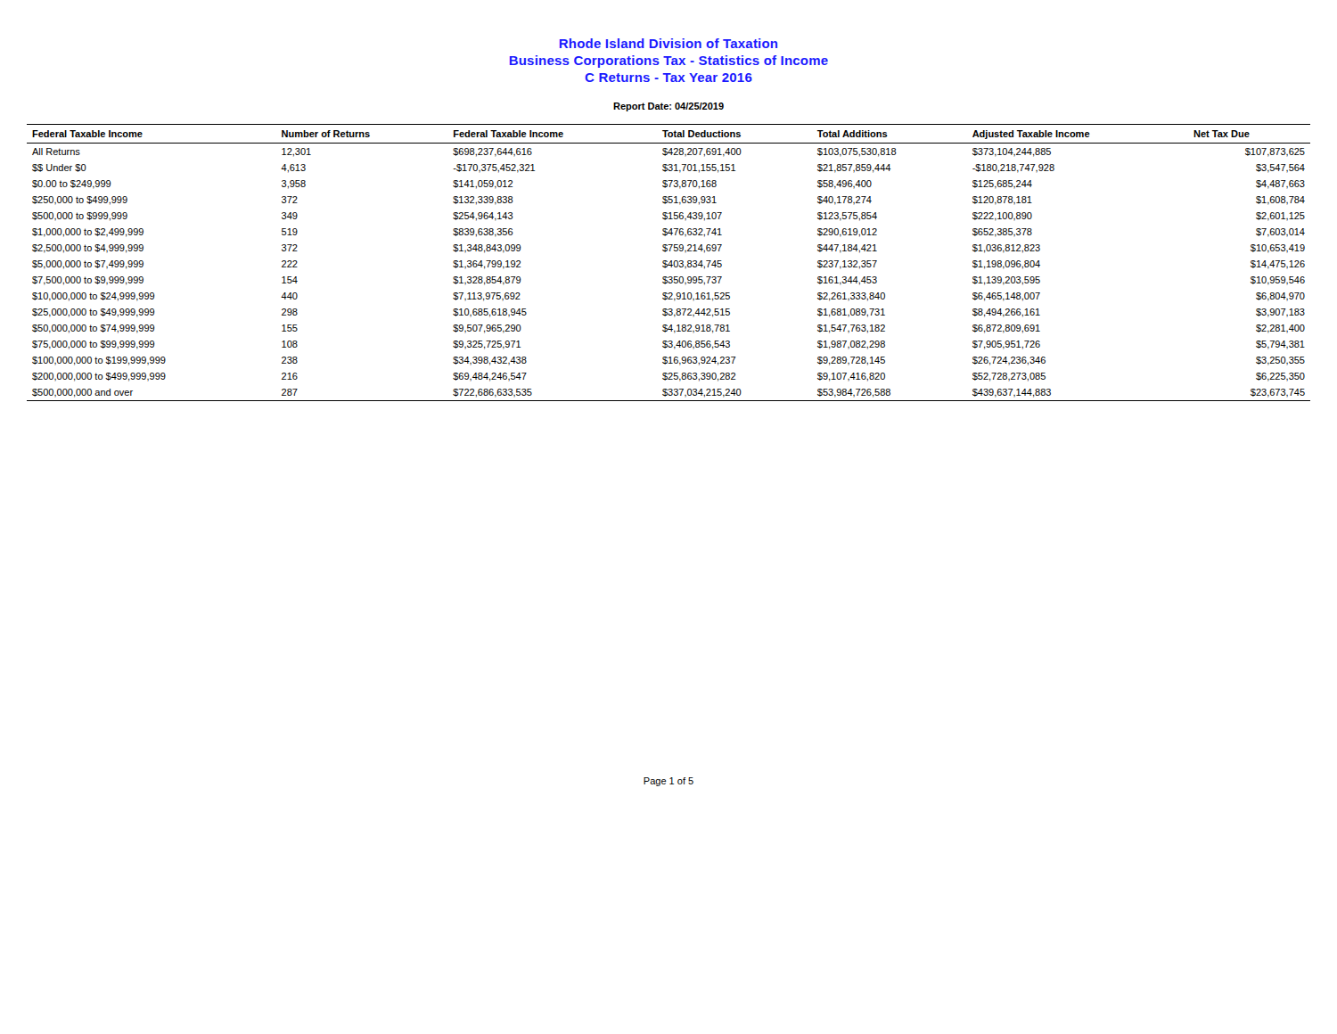Rhode Island Division of Taxation
Business Corporations Tax - Statistics of Income
C Returns - Tax Year 2016
Report Date: 04/25/2019
| Federal Taxable Income | Number of Returns | Federal Taxable Income | Total Deductions | Total Additions | Adjusted Taxable Income | Net Tax Due |
| --- | --- | --- | --- | --- | --- | --- |
| All Returns | 12,301 | $698,237,644,616 | $428,207,691,400 | $103,075,530,818 | $373,104,244,885 | $107,873,625 |
| $$ Under $0 | 4,613 | -$170,375,452,321 | $31,701,155,151 | $21,857,859,444 | -$180,218,747,928 | $3,547,564 |
| $0.00 to $249,999 | 3,958 | $141,059,012 | $73,870,168 | $58,496,400 | $125,685,244 | $4,487,663 |
| $250,000 to $499,999 | 372 | $132,339,838 | $51,639,931 | $40,178,274 | $120,878,181 | $1,608,784 |
| $500,000 to $999,999 | 349 | $254,964,143 | $156,439,107 | $123,575,854 | $222,100,890 | $2,601,125 |
| $1,000,000 to $2,499,999 | 519 | $839,638,356 | $476,632,741 | $290,619,012 | $652,385,378 | $7,603,014 |
| $2,500,000 to $4,999,999 | 372 | $1,348,843,099 | $759,214,697 | $447,184,421 | $1,036,812,823 | $10,653,419 |
| $5,000,000 to $7,499,999 | 222 | $1,364,799,192 | $403,834,745 | $237,132,357 | $1,198,096,804 | $14,475,126 |
| $7,500,000 to $9,999,999 | 154 | $1,328,854,879 | $350,995,737 | $161,344,453 | $1,139,203,595 | $10,959,546 |
| $10,000,000 to $24,999,999 | 440 | $7,113,975,692 | $2,910,161,525 | $2,261,333,840 | $6,465,148,007 | $6,804,970 |
| $25,000,000 to $49,999,999 | 298 | $10,685,618,945 | $3,872,442,515 | $1,681,089,731 | $8,494,266,161 | $3,907,183 |
| $50,000,000 to $74,999,999 | 155 | $9,507,965,290 | $4,182,918,781 | $1,547,763,182 | $6,872,809,691 | $2,281,400 |
| $75,000,000 to $99,999,999 | 108 | $9,325,725,971 | $3,406,856,543 | $1,987,082,298 | $7,905,951,726 | $5,794,381 |
| $100,000,000 to $199,999,999 | 238 | $34,398,432,438 | $16,963,924,237 | $9,289,728,145 | $26,724,236,346 | $3,250,355 |
| $200,000,000 to $499,999,999 | 216 | $69,484,246,547 | $25,863,390,282 | $9,107,416,820 | $52,728,273,085 | $6,225,350 |
| $500,000,000 and over | 287 | $722,686,633,535 | $337,034,215,240 | $53,984,726,588 | $439,637,144,883 | $23,673,745 |
Page 1 of 5